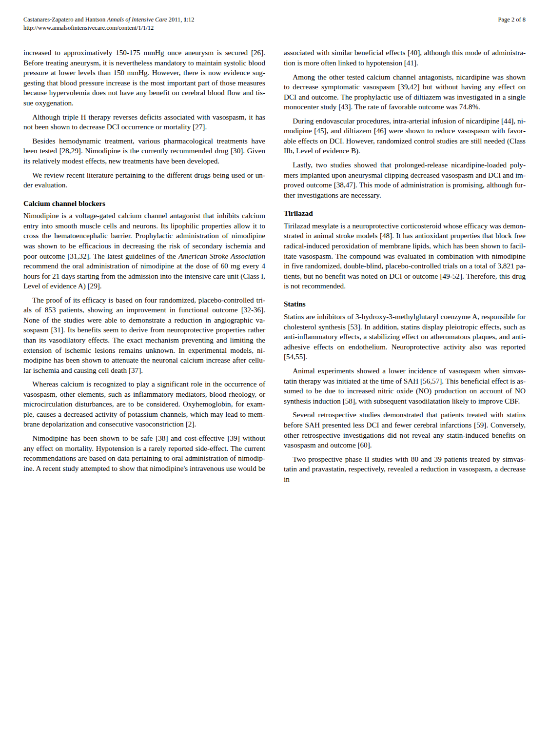Castanares-Zapatero and Hantson Annals of Intensive Care 2011, 1:12
http://www.annalsofintensivecare.com/content/1/1/12
Page 2 of 8
increased to approximatively 150-175 mmHg once aneurysm is secured [26]. Before treating aneurysm, it is nevertheless mandatory to maintain systolic blood pressure at lower levels than 150 mmHg. However, there is now evidence suggesting that blood pressure increase is the most important part of those measures because hypervolemia does not have any benefit on cerebral blood flow and tissue oxygenation.
Although triple H therapy reverses deficits associated with vasospasm, it has not been shown to decrease DCI occurrence or mortality [27].
Besides hemodynamic treatment, various pharmacological treatments have been tested [28,29]. Nimodipine is the currently recommended drug [30]. Given its relatively modest effects, new treatments have been developed.
We review recent literature pertaining to the different drugs being used or under evaluation.
Calcium channel blockers
Nimodipine is a voltage-gated calcium channel antagonist that inhibits calcium entry into smooth muscle cells and neurons. Its lipophilic properties allow it to cross the hematoencephalic barrier. Prophylactic administration of nimodipine was shown to be efficacious in decreasing the risk of secondary ischemia and poor outcome [31,32]. The latest guidelines of the American Stroke Association recommend the oral administration of nimodipine at the dose of 60 mg every 4 hours for 21 days starting from the admission into the intensive care unit (Class I, Level of evidence A) [29].
The proof of its efficacy is based on four randomized, placebo-controlled trials of 853 patients, showing an improvement in functional outcome [32-36]. None of the studies were able to demonstrate a reduction in angiographic vasospasm [31]. Its benefits seem to derive from neuroprotective properties rather than its vasodilatory effects. The exact mechanism preventing and limiting the extension of ischemic lesions remains unknown. In experimental models, nimodipine has been shown to attenuate the neuronal calcium increase after cellular ischemia and causing cell death [37].
Whereas calcium is recognized to play a significant role in the occurrence of vasospasm, other elements, such as inflammatory mediators, blood rheology, or microcirculation disturbances, are to be considered. Oxyhemoglobin, for example, causes a decreased activity of potassium channels, which may lead to membrane depolarization and consecutive vasoconstriction [2].
Nimodipine has been shown to be safe [38] and cost-effective [39] without any effect on mortality. Hypotension is a rarely reported side-effect. The current recommendations are based on data pertaining to oral administration of nimodipine. A recent study attempted to show that nimodipine's intravenous use would be associated with similar beneficial effects [40], although this mode of administration is more often linked to hypotension [41].
Among the other tested calcium channel antagonists, nicardipine was shown to decrease symptomatic vasospasm [39,42] but without having any effect on DCI and outcome. The prophylactic use of diltiazem was investigated in a single monocenter study [43]. The rate of favorable outcome was 74.8%.
During endovascular procedures, intra-arterial infusion of nicardipine [44], nimodipine [45], and diltiazem [46] were shown to reduce vasospasm with favorable effects on DCI. However, randomized control studies are still needed (Class IIb, Level of evidence B).
Lastly, two studies showed that prolonged-release nicardipine-loaded polymers implanted upon aneurysmal clipping decreased vasospasm and DCI and improved outcome [38,47]. This mode of administration is promising, although further investigations are necessary.
Tirilazad
Tirilazad mesylate is a neuroprotective corticosteroid whose efficacy was demonstrated in animal stroke models [48]. It has antioxidant properties that block free radical-induced peroxidation of membrane lipids, which has been shown to facilitate vasospasm. The compound was evaluated in combination with nimodipine in five randomized, double-blind, placebo-controlled trials on a total of 3,821 patients, but no benefit was noted on DCI or outcome [49-52]. Therefore, this drug is not recommended.
Statins
Statins are inhibitors of 3-hydroxy-3-methylglutaryl coenzyme A, responsible for cholesterol synthesis [53]. In addition, statins display pleiotropic effects, such as anti-inflammatory effects, a stabilizing effect on atheromatous plaques, and anti-adhesive effects on endothelium. Neuroprotective activity also was reported [54,55].
Animal experiments showed a lower incidence of vasospasm when simvastatin therapy was initiated at the time of SAH [56,57]. This beneficial effect is assumed to be due to increased nitric oxide (NO) production on account of NO synthesis induction [58], with subsequent vasodilatation likely to improve CBF.
Several retrospective studies demonstrated that patients treated with statins before SAH presented less DCI and fewer cerebral infarctions [59]. Conversely, other retrospective investigations did not reveal any statin-induced benefits on vasospasm and outcome [60].
Two prospective phase II studies with 80 and 39 patients treated by simvastatin and pravastatin, respectively, revealed a reduction in vasospasm, a decrease in